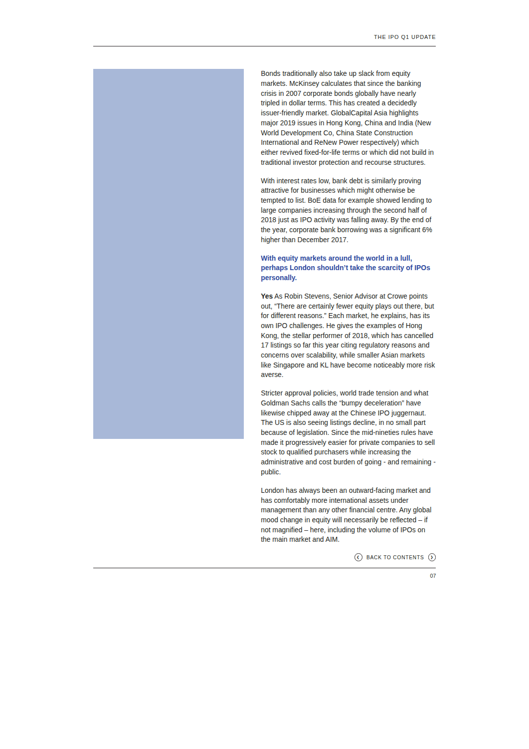The IPO Q1 Update
Bonds traditionally also take up slack from equity markets. McKinsey calculates that since the banking crisis in 2007 corporate bonds globally have nearly tripled in dollar terms. This has created a decidedly issuer-friendly market. GlobalCapital Asia highlights major 2019 issues in Hong Kong, China and India (New World Development Co, China State Construction International and ReNew Power respectively) which either revived fixed-for-life terms or which did not build in traditional investor protection and recourse structures.
With interest rates low, bank debt is similarly proving attractive for businesses which might otherwise be tempted to list. BoE data for example showed lending to large companies increasing through the second half of 2018 just as IPO activity was falling away. By the end of the year, corporate bank borrowing was a significant 6% higher than December 2017.
With equity markets around the world in a lull, perhaps London shouldn’t take the scarcity of IPOs personally.
Yes As Robin Stevens, Senior Advisor at Crowe points out, “There are certainly fewer equity plays out there, but for different reasons.” Each market, he explains, has its own IPO challenges. He gives the examples of Hong Kong, the stellar performer of 2018, which has cancelled 17 listings so far this year citing regulatory reasons and concerns over scalability, while smaller Asian markets like Singapore and KL have become noticeably more risk averse.
Stricter approval policies, world trade tension and what Goldman Sachs calls the “bumpy deceleration” have likewise chipped away at the Chinese IPO juggernaut. The US is also seeing listings decline, in no small part because of legislation. Since the mid-nineties rules have made it progressively easier for private companies to sell stock to qualified purchasers while increasing the administrative and cost burden of going - and remaining - public.
London has always been an outward-facing market and has comfortably more international assets under management than any other financial centre. Any global mood change in equity will necessarily be reflected – if not magnified – here, including the volume of IPOs on the main market and AIM.
❮ Back to contents ❯
07